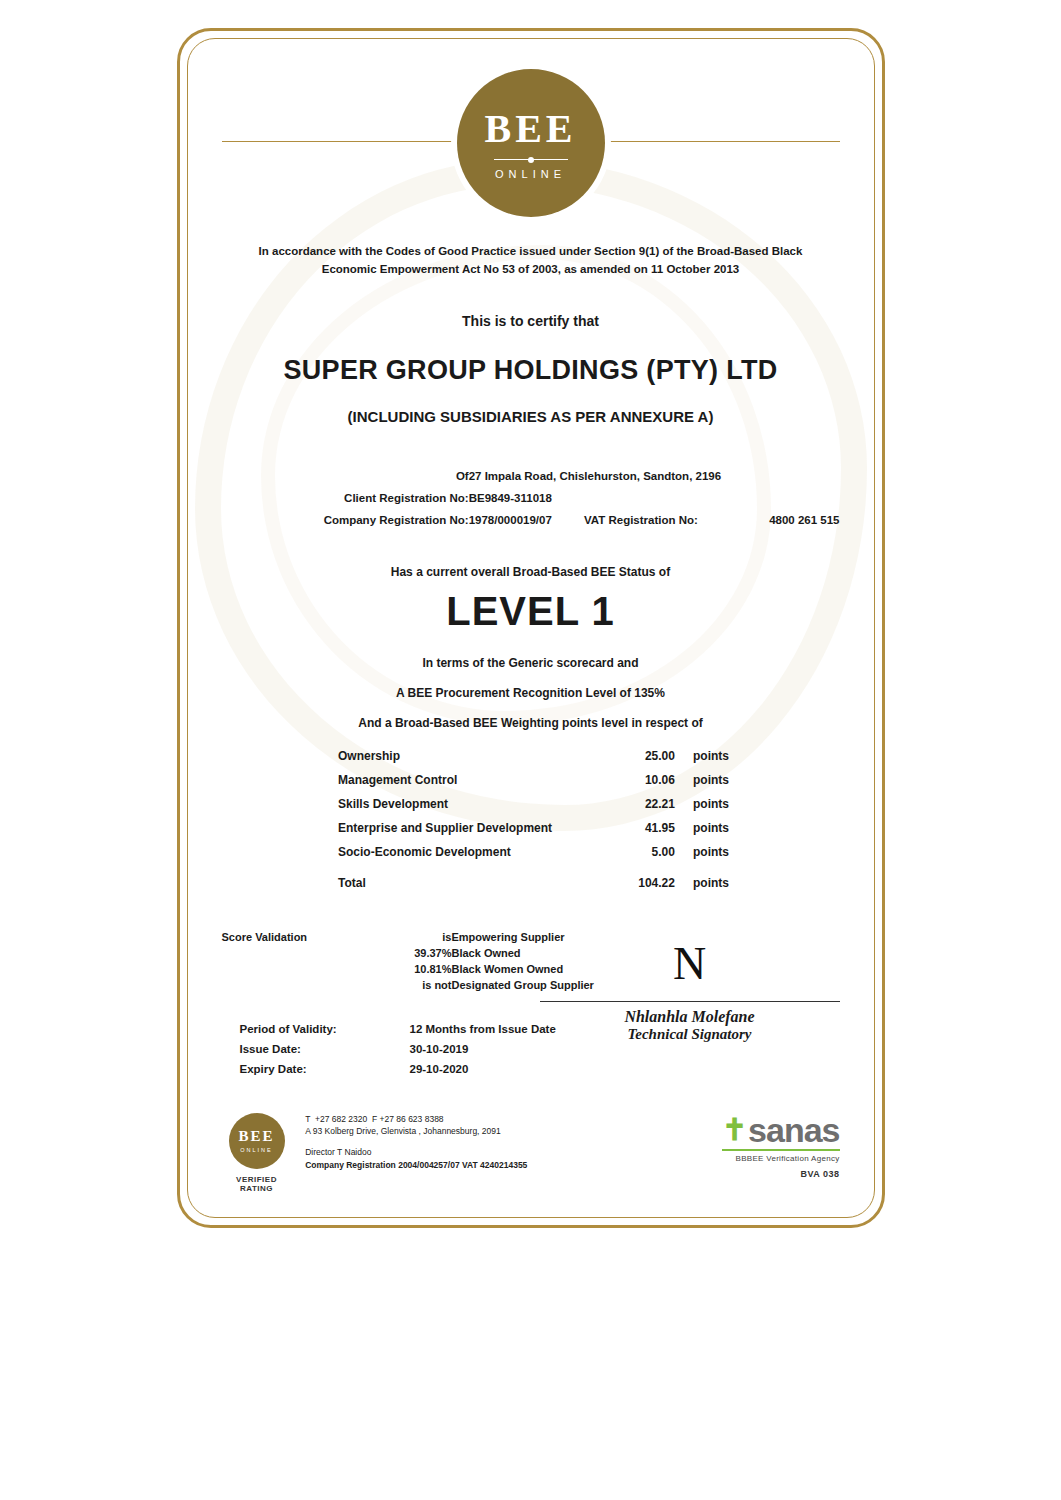BEE
Online
In accordance with the Codes of Good Practice issued under Section 9(1) of the Broad-Based Black Economic Empowerment Act No 53 of 2003, as amended on 11 October 2013
This is to certify that
SUPER GROUP HOLDINGS (PTY) LTD
(INCLUDING SUBSIDIARIES AS PER ANNEXURE A)
| Of | 27 Impala Road, Chislehurston, Sandton, 2196 |
| Client Registration No: | BE9849-311018 |
| Company Registration No: | 1978/000019/07 | VAT Registration No: | 4800 261 515 |
Has a current overall Broad-Based BEE Status of
LEVEL 1
In terms of the Generic scorecard and
A BEE Procurement Recognition Level of 135%
And a Broad-Based BEE Weighting points level in respect of
| Ownership | 25.00 | points |
| Management Control | 10.06 | points |
| Skills Development | 22.21 | points |
| Enterprise and Supplier Development | 41.95 | points |
| Socio-Economic Development | 5.00 | points |
| Total | 104.22 | points |
| Score Validation | is | Empowering Supplier |
| | 39.37% | Black Owned |
| | 10.81% | Black Women Owned |
| | is not | Designated Group Supplier |
N
Nhlanhla Molefane
Technical Signatory
| Period of Validity: | 12 Months from Issue Date |
| Issue Date: | 30-10-2019 |
| Expiry Date: | 29-10-2020 |
BEE
ONLINE
VERIFIED RATING
T +27 682 2320 F +27 86 623 8388
A 93 Kolberg Drive, Glenvista , Johannesburg, 2091
Director T Naidoo
Company Registration 2004/004257/07 VAT 4240214355
✝sanas
BBBEE Verification Agency
BVA 038